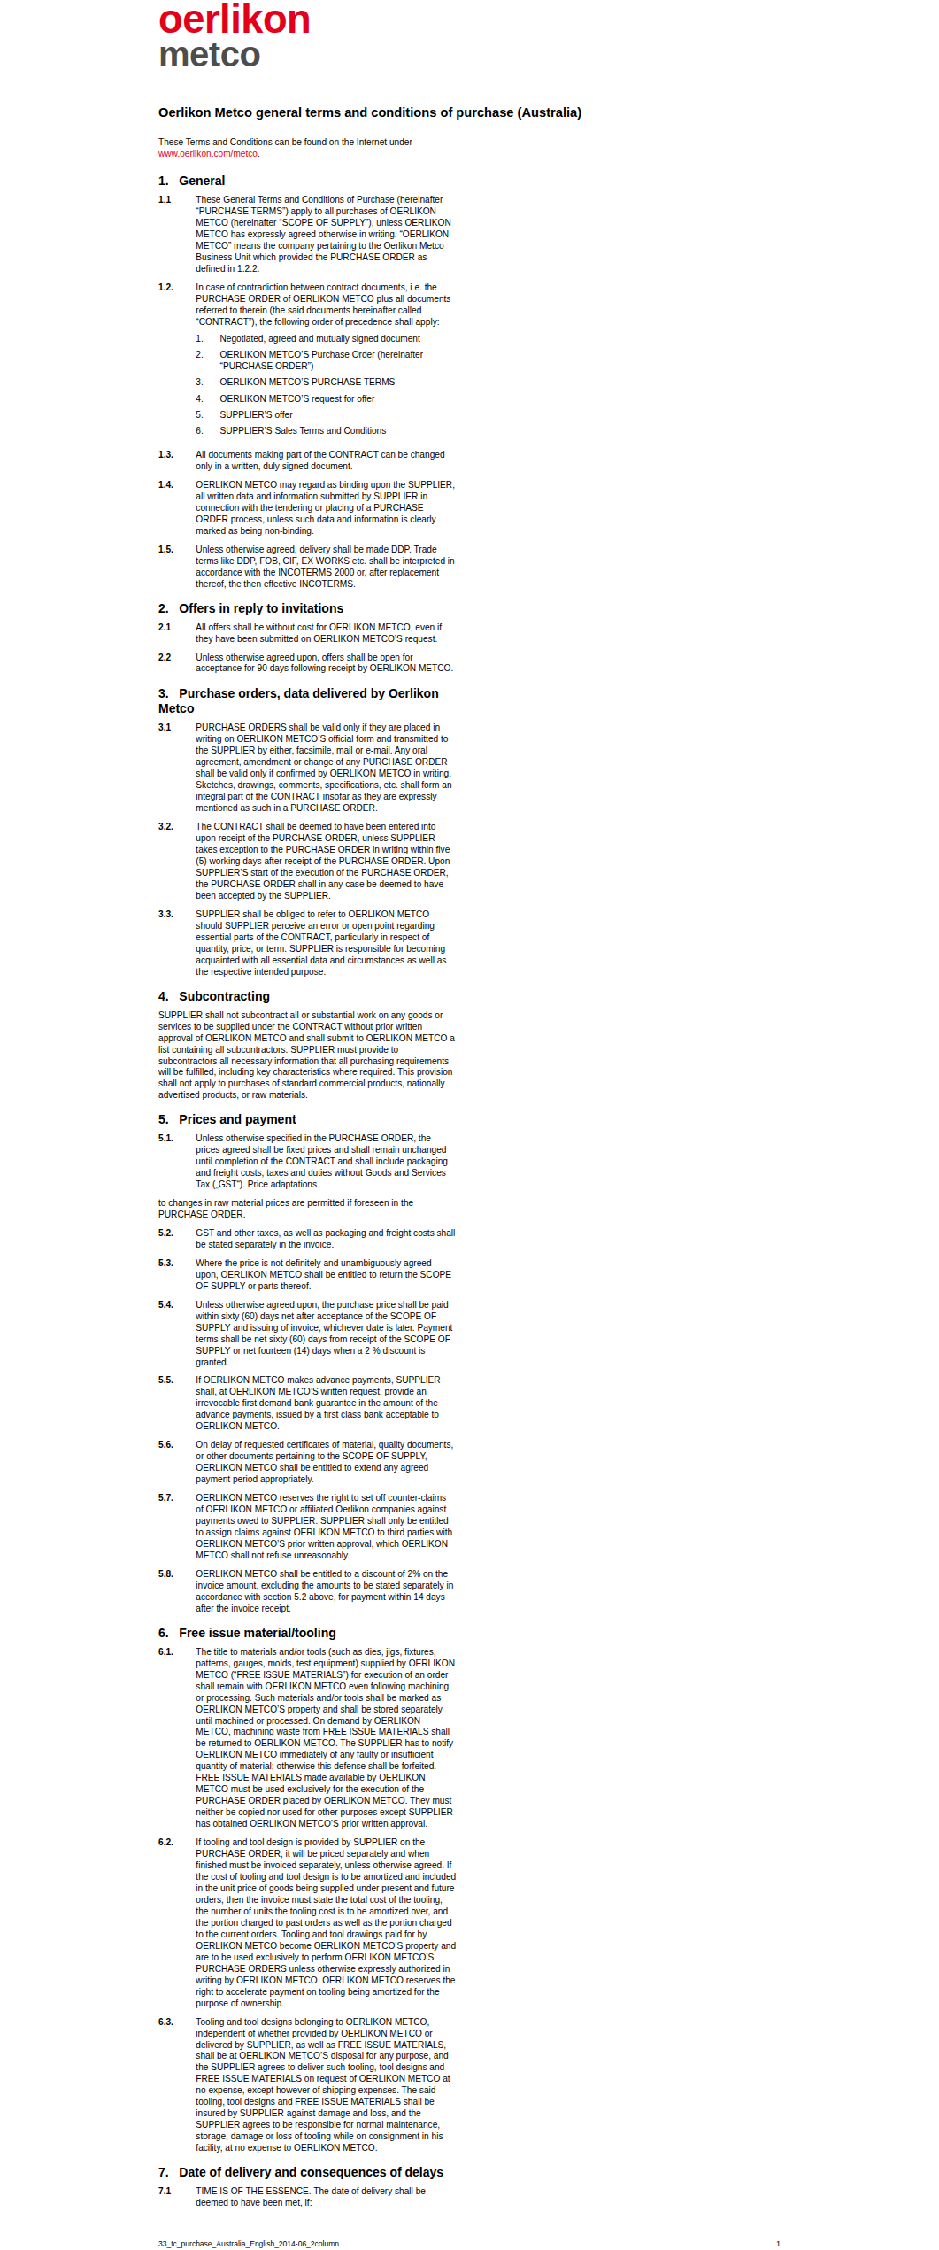oerlikon metco
Oerlikon Metco general terms and conditions of purchase (Australia)
These Terms and Conditions can be found on the Internet under
www.oerlikon.com/metco.
1. General
1.1
These General Terms and Conditions of Purchase (hereinafter “PURCHASE TERMS”) apply to all purchases of OERLIKON METCO (hereinafter “SCOPE OF SUPPLY”), unless OERLIKON METCO has expressly agreed otherwise in writing. “OERLIKON METCO” means the company pertaining to the Oerlikon Metco Business Unit which provided the PURCHASE ORDER as defined in 1.2.2.
1.2.
In case of contradiction between contract documents, i.e. the PURCHASE ORDER of OERLIKON METCO plus all documents referred to therein (the said documents hereinafter called “CONTRACT”), the following order of precedence shall apply:
1. Negotiated, agreed and mutually signed document
2. OERLIKON METCO’S Purchase Order (hereinafter “PURCHASE ORDER”)
3. OERLIKON METCO’S PURCHASE TERMS
4. OERLIKON METCO’S request for offer
5. SUPPLIER’S offer
6. SUPPLIER’S Sales Terms and Conditions
1.3.
All documents making part of the CONTRACT can be changed only in a written, duly signed document.
1.4.
OERLIKON METCO may regard as binding upon the SUPPLIER, all written data and information submitted by SUPPLIER in connection with the tendering or placing of a PURCHASE ORDER process, unless such data and information is clearly marked as being non-binding.
1.5.
Unless otherwise agreed, delivery shall be made DDP. Trade terms like DDP, FOB, CIF, EX WORKS etc. shall be interpreted in accordance with the INCOTERMS 2000 or, after replacement thereof, the then effective INCOTERMS.
2. Offers in reply to invitations
2.1
All offers shall be without cost for OERLIKON METCO, even if they have been submitted on OERLIKON METCO’S request.
2.2
Unless otherwise agreed upon, offers shall be open for acceptance for 90 days following receipt by OERLIKON METCO.
3. Purchase orders, data delivered by Oerlikon Metco
3.1
PURCHASE ORDERS shall be valid only if they are placed in writing on OERLIKON METCO’S official form and transmitted to the SUPPLIER by either, facsimile, mail or e-mail. Any oral agreement, amendment or change of any PURCHASE ORDER shall be valid only if confirmed by OERLIKON METCO in writing. Sketches, drawings, comments, specifications, etc. shall form an integral part of the CONTRACT insofar as they are expressly mentioned as such in a PURCHASE ORDER.
3.2.
The CONTRACT shall be deemed to have been entered into upon receipt of the PURCHASE ORDER, unless SUPPLIER takes exception to the PURCHASE ORDER in writing within five (5) working days after receipt of the PURCHASE ORDER. Upon SUPPLIER’S start of the execution of the PURCHASE ORDER, the PURCHASE ORDER shall in any case be deemed to have been accepted by the SUPPLIER.
3.3.
SUPPLIER shall be obliged to refer to OERLIKON METCO should SUPPLIER perceive an error or open point regarding essential parts of the CONTRACT, particularly in respect of quantity, price, or term. SUPPLIER is responsible for becoming acquainted with all essential data and circumstances as well as the respective intended purpose.
4. Subcontracting
SUPPLIER shall not subcontract all or substantial work on any goods or services to be supplied under the CONTRACT without prior written approval of OERLIKON METCO and shall submit to OERLIKON METCO a list containing all subcontractors. SUPPLIER must provide to subcontractors all necessary information that all purchasing requirements will be fulfilled, including key characteristics where required. This provision shall not apply to purchases of standard commercial products, nationally advertised products, or raw materials.
5. Prices and payment
5.1.
Unless otherwise specified in the PURCHASE ORDER, the prices agreed shall be fixed prices and shall remain unchanged until completion of the CONTRACT and shall include packaging and freight costs, taxes and duties without Goods and Services Tax („GST“). Price adaptations
to changes in raw material prices are permitted if foreseen in the PURCHASE ORDER.
5.2.
GST and other taxes, as well as packaging and freight costs shall be stated separately in the invoice.
5.3.
Where the price is not definitely and unambiguously agreed upon, OERLIKON METCO shall be entitled to return the SCOPE OF SUPPLY or parts thereof.
5.4.
Unless otherwise agreed upon, the purchase price shall be paid within sixty (60) days net after acceptance of the SCOPE OF SUPPLY and issuing of invoice, whichever date is later. Payment terms shall be net sixty (60) days from receipt of the SCOPE OF SUPPLY or net fourteen (14) days when a 2 % discount is granted.
5.5.
If OERLIKON METCO makes advance payments, SUPPLIER shall, at OERLIKON METCO’S written request, provide an irrevocable first demand bank guarantee in the amount of the advance payments, issued by a first class bank acceptable to OERLIKON METCO.
5.6.
On delay of requested certificates of material, quality documents, or other documents pertaining to the SCOPE OF SUPPLY, OERLIKON METCO shall be entitled to extend any agreed payment period appropriately.
5.7.
OERLIKON METCO reserves the right to set off counter-claims of OERLIKON METCO or affiliated Oerlikon companies against payments owed to SUPPLIER. SUPPLIER shall only be entitled to assign claims against OERLIKON METCO to third parties with OERLIKON METCO’S prior written approval, which OERLIKON METCO shall not refuse unreasonably.
5.8.
OERLIKON METCO shall be entitled to a discount of 2% on the invoice amount, excluding the amounts to be stated separately in accordance with section 5.2 above, for payment within 14 days after the invoice receipt.
6. Free issue material/tooling
6.1.
The title to materials and/or tools (such as dies, jigs, fixtures, patterns, gauges, molds, test equipment) supplied by OERLIKON METCO (“FREE ISSUE MATERIALS”) for execution of an order shall remain with OERLIKON METCO even following machining or processing. Such materials and/or tools shall be marked as OERLIKON METCO’S property and shall be stored separately until machined or processed. On demand by OERLIKON METCO, machining waste from FREE ISSUE MATERIALS shall be returned to OERLIKON METCO. The SUPPLIER has to notify OERLIKON METCO immediately of any faulty or insufficient quantity of material; otherwise this defense shall be forfeited. FREE ISSUE MATERIALS made available by OERLIKON METCO must be used exclusively for the execution of the PURCHASE ORDER placed by OERLIKON METCO. They must neither be copied nor used for other purposes except SUPPLIER has obtained OERLIKON METCO’S prior written approval.
6.2.
If tooling and tool design is provided by SUPPLIER on the PURCHASE ORDER, it will be priced separately and when finished must be invoiced separately, unless otherwise agreed. If the cost of tooling and tool design is to be amortized and included in the unit price of goods being supplied under present and future orders, then the invoice must state the total cost of the tooling, the number of units the tooling cost is to be amortized over, and the portion charged to past orders as well as the portion charged to the current orders. Tooling and tool drawings paid for by OERLIKON METCO become OERLIKON METCO’S property and are to be used exclusively to perform OERLIKON METCO’S PURCHASE ORDERS unless otherwise expressly authorized in writing by OERLIKON METCO. OERLIKON METCO reserves the right to accelerate payment on tooling being amortized for the purpose of ownership.
6.3.
Tooling and tool designs belonging to OERLIKON METCO, independent of whether provided by OERLIKON METCO or delivered by SUPPLIER, as well as FREE ISSUE MATERIALS, shall be at OERLIKON METCO’S disposal for any purpose, and the SUPPLIER agrees to deliver such tooling, tool designs and FREE ISSUE MATERIALS on request of OERLIKON METCO at no expense, except however of shipping expenses. The said tooling, tool designs and FREE ISSUE MATERIALS shall be insured by SUPPLIER against damage and loss, and the SUPPLIER agrees to be responsible for normal maintenance, storage, damage or loss of tooling while on consignment in his facility, at no expense to OERLIKON METCO.
7. Date of delivery and consequences of delays
7.1
TIME IS OF THE ESSENCE. The date of delivery shall be deemed to have been met, if:
33_tc_purchase_Australia_English_2014-06_2column
1